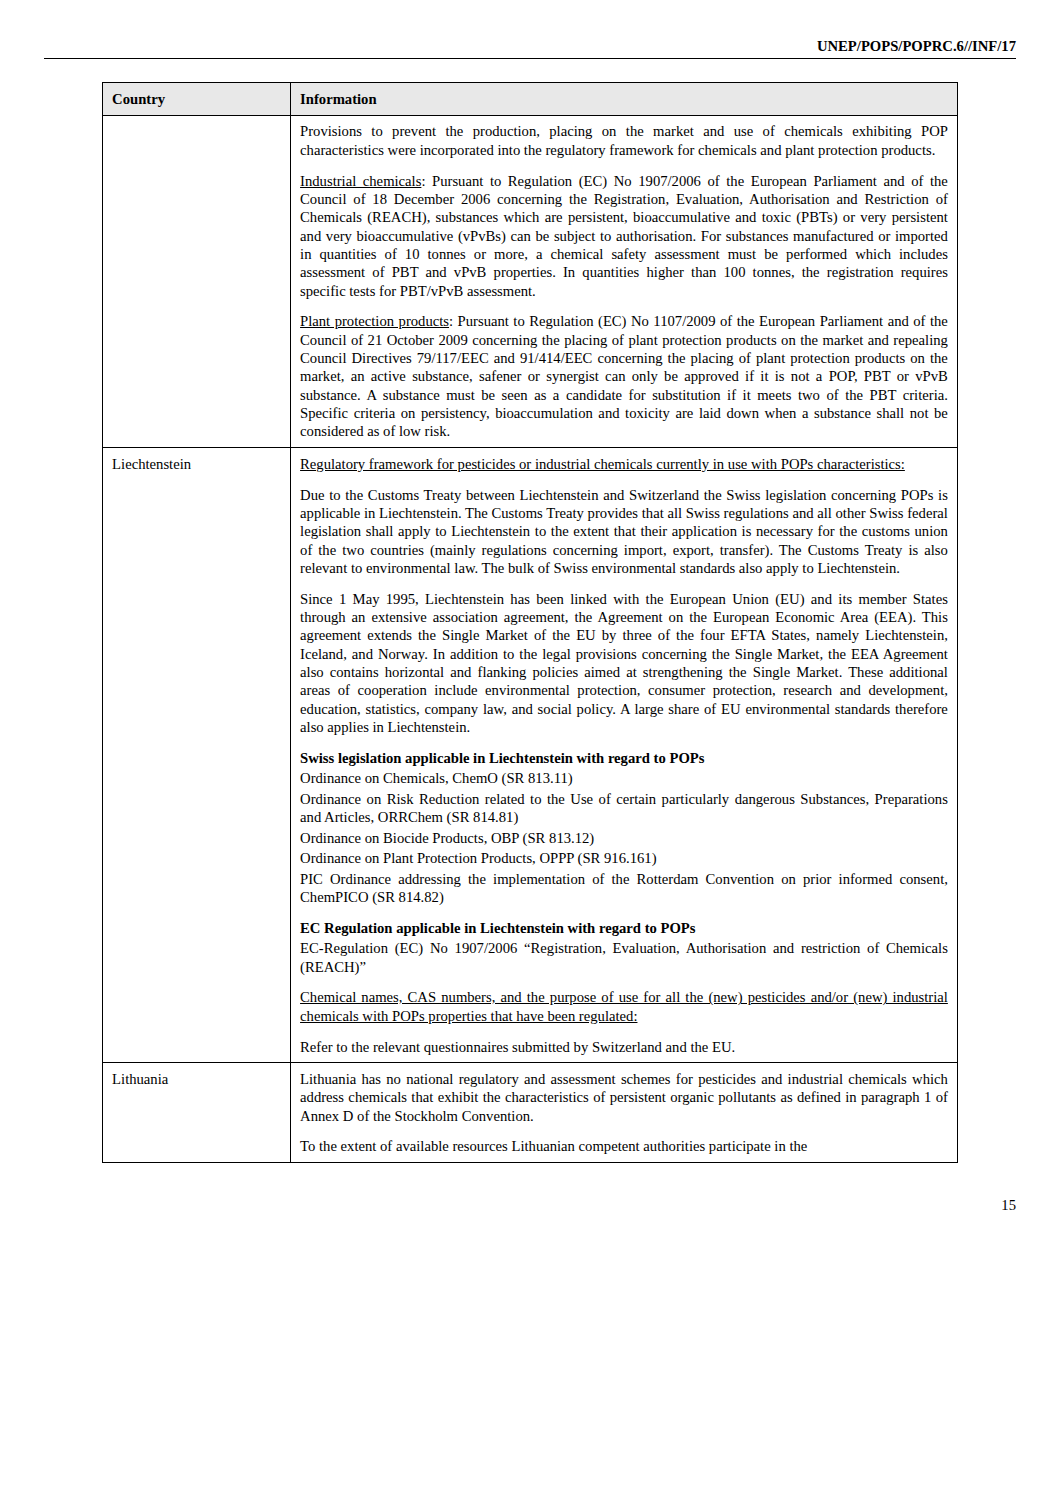UNEP/POPS/POPRC.6//INF/17
| Country | Information |
| --- | --- |
| | Provisions to prevent the production, placing on the market and use of chemicals exhibiting POP characteristics were incorporated into the regulatory framework for chemicals and plant protection products. Industrial chemicals : Pursuant to Regulation (EC) No 1907/2006 of the European Parliament and of the Council of 18 December 2006 concerning the Registration, Evaluation, Authorisation and Restriction of Chemicals (REACH), substances which are persistent, bioaccumulative and toxic (PBTs) or very persistent and very bioaccumulative (vPvBs) can be subject to authorisation. For substances manufactured or imported in quantities of 10 tonnes or more, a chemical safety assessment must be performed which includes assessment of PBT and vPvB properties. In quantities higher than 100 tonnes, the registration requires specific tests for PBT/vPvB assessment. Plant protection products : Pursuant to Regulation (EC) No 1107/2009 of the European Parliament and of the Council of 21 October 2009 concerning the placing of plant protection products on the market and repealing Council Directives 79/117/EEC and 91/414/EEC concerning the placing of plant protection products on the market, an active substance, safener or synergist can only be approved if it is not a POP, PBT or vPvB substance. A substance must be seen as a candidate for substitution if it meets two of the PBT criteria. Specific criteria on persistency, bioaccumulation and toxicity are laid down when a substance shall not be considered as of low risk. |
| Liechtenstein | Regulatory framework for pesticides or industrial chemicals currently in use with POPs characteristics: Due to the Customs Treaty between Liechtenstein and Switzerland the Swiss legislation concerning POPs is applicable in Liechtenstein. The Customs Treaty provides that all Swiss regulations and all other Swiss federal legislation shall apply to Liechtenstein to the extent that their application is necessary for the customs union of the two countries (mainly regulations concerning import, export, transfer). The Customs Treaty is also relevant to environmental law. The bulk of Swiss environmental standards also apply to Liechtenstein. Since 1 May 1995, Liechtenstein has been linked with the European Union (EU) and its member States through an extensive association agreement, the Agreement on the European Economic Area (EEA). This agreement extends the Single Market of the EU by three of the four EFTA States, namely Liechtenstein, Iceland, and Norway. In addition to the legal provisions concerning the Single Market, the EEA Agreement also contains horizontal and flanking policies aimed at strengthening the Single Market. These additional areas of cooperation include environmental protection, consumer protection, research and development, education, statistics, company law, and social policy. A large share of EU environmental standards therefore also applies in Liechtenstein. Swiss legislation applicable in Liechtenstein with regard to POPs Ordinance on Chemicals, ChemO (SR 813.11) Ordinance on Risk Reduction related to the Use of certain particularly dangerous Substances, Preparations and Articles, ORRChem (SR 814.81) Ordinance on Biocide Products, OBP (SR 813.12) Ordinance on Plant Protection Products, OPPP (SR 916.161) PIC Ordinance addressing the implementation of the Rotterdam Convention on prior informed consent, ChemPICO (SR 814.82) EC Regulation applicable in Liechtenstein with regard to POPs EC-Regulation (EC) No 1907/2006 “Registration, Evaluation, Authorisation and restriction of Chemicals (REACH)” Chemical names, CAS numbers, and the purpose of use for all the (new) pesticides and/or (new) industrial chemicals with POPs properties that have been regulated: Refer to the relevant questionnaires submitted by Switzerland and the EU. |
| Lithuania | Lithuania has no national regulatory and assessment schemes for pesticides and industrial chemicals which address chemicals that exhibit the characteristics of persistent organic pollutants as defined in paragraph 1 of Annex D of the Stockholm Convention. To the extent of available resources Lithuanian competent authorities participate in the |
15